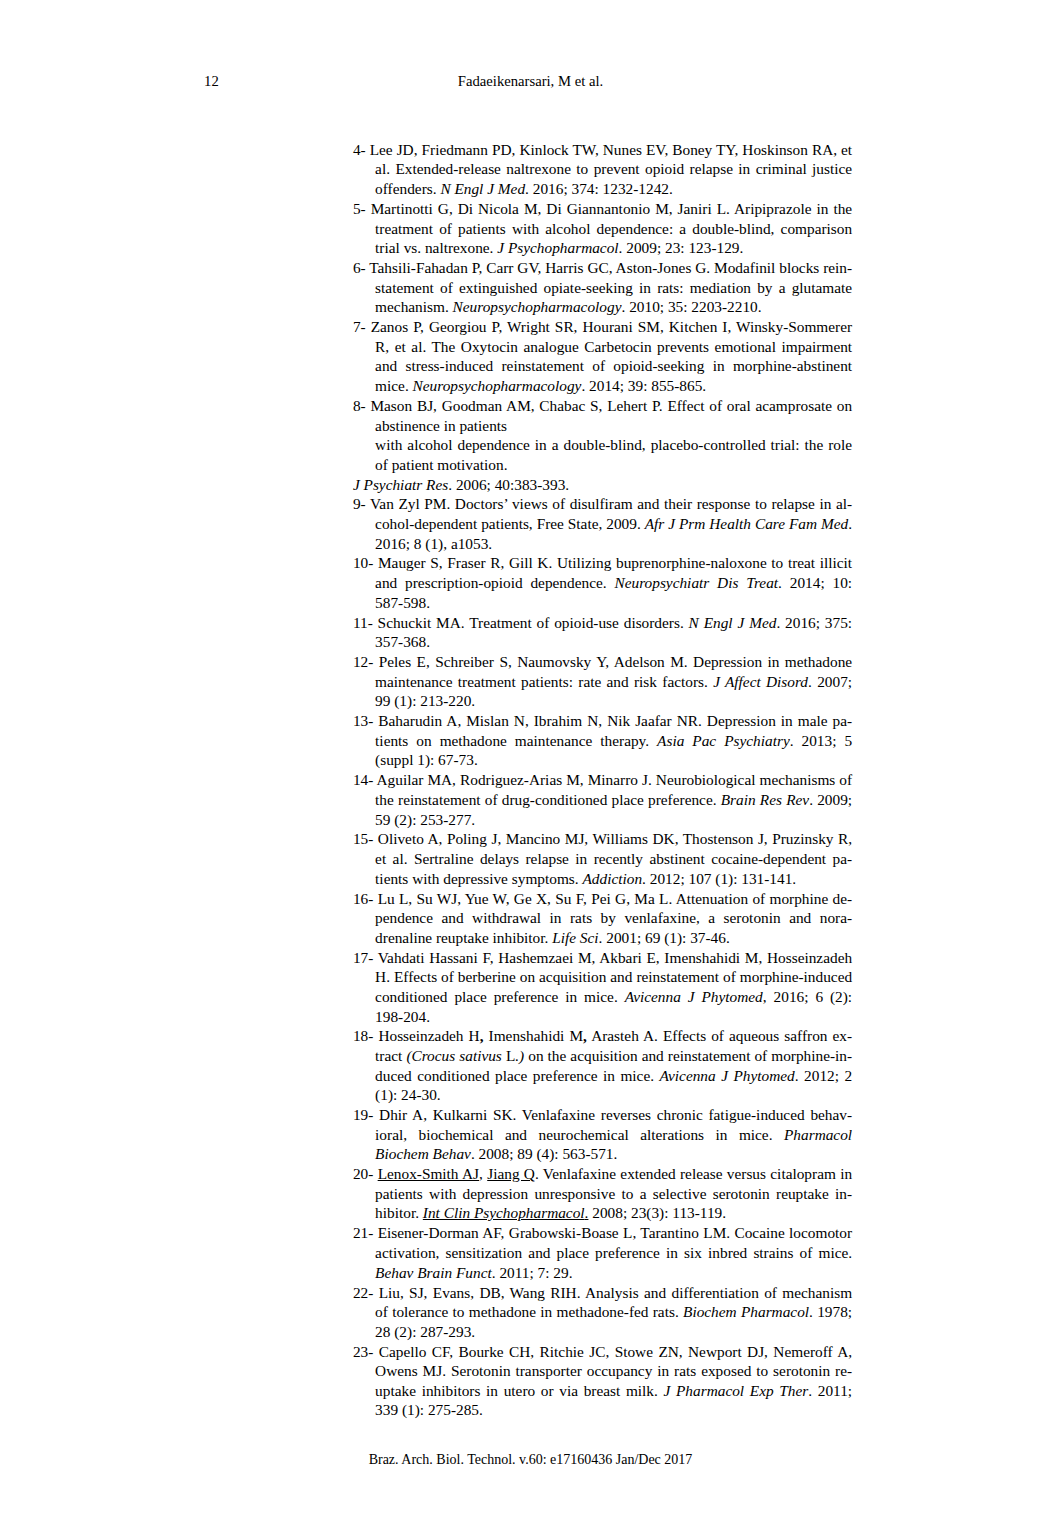12
Fadaeikenarsari, M et al.
4- Lee JD, Friedmann PD, Kinlock TW, Nunes EV, Boney TY, Hoskinson RA, et al. Extended-release naltrexone to prevent opioid relapse in criminal justice offenders. N Engl J Med. 2016; 374: 1232-1242.
5- Martinotti G, Di Nicola M, Di Giannantonio M, Janiri L. Aripiprazole in the treatment of patients with alcohol dependence: a double-blind, comparison trial vs. naltrexone. J Psychopharmacol. 2009; 23: 123-129.
6- Tahsili-Fahadan P, Carr GV, Harris GC, Aston-Jones G. Modafinil blocks reinstatement of extinguished opiate-seeking in rats: mediation by a glutamate mechanism. Neuropsychopharmacology. 2010; 35: 2203-2210.
7- Zanos P, Georgiou P, Wright SR, Hourani SM, Kitchen I, Winsky-Sommerer R, et al. The Oxytocin analogue Carbetocin prevents emotional impairment and stress-induced reinstatement of opioid-seeking in morphine-abstinent mice. Neuropsychopharmacology. 2014; 39: 855-865.
8- Mason BJ, Goodman AM, Chabac S, Lehert P. Effect of oral acamprosate on abstinence in patients
with alcohol dependence in a double-blind, placebo-controlled trial: the role of patient motivation.
J Psychiatr Res. 2006; 40:383-393.
9- Van Zyl PM. Doctors’ views of disulfiram and their response to relapse in alcohol-dependent patients, Free State, 2009. Afr J Prm Health Care Fam Med. 2016; 8 (1), a1053.
10- Mauger S, Fraser R, Gill K. Utilizing buprenorphine-naloxone to treat illicit and prescription-opioid dependence. Neuropsychiatr Dis Treat. 2014; 10: 587-598.
11- Schuckit MA. Treatment of opioid-use disorders. N Engl J Med. 2016; 375: 357-368.
12- Peles E, Schreiber S, Naumovsky Y, Adelson M. Depression in methadone maintenance treatment patients: rate and risk factors. J Affect Disord. 2007; 99 (1): 213-220.
13- Baharudin A, Mislan N, Ibrahim N, Nik Jaafar NR. Depression in male patients on methadone maintenance therapy. Asia Pac Psychiatry. 2013; 5 (suppl 1): 67-73.
14- Aguilar MA, Rodriguez-Arias M, Minarro J. Neurobiological mechanisms of the reinstatement of drug-conditioned place preference. Brain Res Rev. 2009; 59 (2): 253-277.
15- Oliveto A, Poling J, Mancino MJ, Williams DK, Thostenson J, Pruzinsky R, et al. Sertraline delays relapse in recently abstinent cocaine-dependent patients with depressive symptoms. Addiction. 2012; 107 (1): 131-141.
16- Lu L, Su WJ, Yue W, Ge X, Su F, Pei G, Ma L. Attenuation of morphine dependence and withdrawal in rats by venlafaxine, a serotonin and noradrenaline reuptake inhibitor. Life Sci. 2001; 69 (1): 37-46.
17- Vahdati Hassani F, Hashemzaei M, Akbari E, Imenshahidi M, Hosseinzadeh H. Effects of berberine on acquisition and reinstatement of morphine-induced conditioned place preference in mice. Avicenna J Phytomed, 2016; 6 (2): 198-204.
18- Hosseinzadeh H, Imenshahidi M, Arasteh A. Effects of aqueous saffron extract (Crocus sativus L.) on the acquisition and reinstatement of morphine-induced conditioned place preference in mice. Avicenna J Phytomed. 2012; 2 (1): 24-30.
19- Dhir A, Kulkarni SK. Venlafaxine reverses chronic fatigue-induced behavioral, biochemical and neurochemical alterations in mice. Pharmacol Biochem Behav. 2008; 89 (4): 563-571.
20- Lenox-Smith AJ, Jiang Q. Venlafaxine extended release versus citalopram in patients with depression unresponsive to a selective serotonin reuptake inhibitor. Int Clin Psychopharmacol. 2008; 23(3): 113-119.
21- Eisener-Dorman AF, Grabowski-Boase L, Tarantino LM. Cocaine locomotor activation, sensitization and place preference in six inbred strains of mice. Behav Brain Funct. 2011; 7: 29.
22- Liu, SJ, Evans, DB, Wang RIH. Analysis and differentiation of mechanism of tolerance to methadone in methadone-fed rats. Biochem Pharmacol. 1978; 28 (2): 287-293.
23- Capello CF, Bourke CH, Ritchie JC, Stowe ZN, Newport DJ, Nemeroff A, Owens MJ. Serotonin transporter occupancy in rats exposed to serotonin reuptake inhibitors in utero or via breast milk. J Pharmacol Exp Ther. 2011; 339 (1): 275-285.
Braz. Arch. Biol. Technol. v.60: e17160436 Jan/Dec 2017